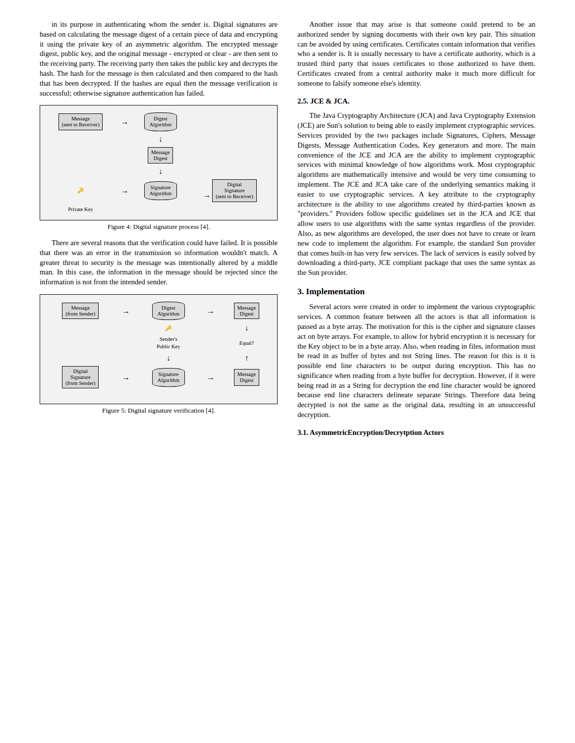in its purpose in authenticating whom the sender is. Digital signatures are based on calculating the message digest of a certain piece of data and encrypting it using the private key of an asymmetric algorithm. The encrypted message digest, public key, and the original message - encrypted or clear - are then sent to the receiving party. The receiving party then takes the public key and decrypts the hash. The hash for the message is then calculated and then compared to the hash that has been decrypted. If the hashes are equal then the message verification is successful; otherwise signature authentication has failed.
| Message (sent to Receiver) | → | Digest Algorithm | |
| | | ↓ | |
| | | Message Digest | |
| | | ↓ | |
| 🔑 | → | Signature Algorithm | → Digital Signature (sent to Receiver) |
| Private Key | | | |
Figure 4: Digital signature process [4].
There are several reasons that the verification could have failed. It is possible that there was an error in the transmission so information wouldn't match. A greater threat to security is the message was intentionally altered by a middle man. In this case, the information in the message should be rejected since the information is not from the intended sender.
| Message (from Sender) | → | Digest Algorithm | → | Message Digest |
| | | 🔑 | | ↓ |
| | | Sender's Public Key | | Equal? |
| | | ↓ | | ↑ |
| Digital Signature (from Sender) | → | Signature Algorithm | → | Message Digest |
Figure 5: Digital signature verification [4].
Another issue that may arise is that someone could pretend to be an authorized sender by signing documents with their own key pair. This situation can be avoided by using certificates. Certificates contain information that verifies who a sender is. It is usually necessary to have a certificate authority, which is a trusted third party that issues certificates to those authorized to have them. Certificates created from a central authority make it much more difficult for someone to falsify someone else's identity.
2.5. JCE & JCA.
The Java Cryptography Architecture (JCA) and Java Cryptography Extension (JCE) are Sun's solution to being able to easily implement cryptographic services. Services provided by the two packages include Signatures, Ciphers, Message Digests, Message Authentication Codes, Key generators and more. The main convenience of the JCE and JCA are the ability to implement cryptographic services with minimal knowledge of how algorithms work. Most cryptographic algorithms are mathematically intensive and would be very time consuming to implement. The JCE and JCA take care of the underlying semantics making it easier to use cryptographic services. A key attribute to the cryptography architecture is the ability to use algorithms created by third-parties known as "providers." Providers follow specific guidelines set in the JCA and JCE that allow users to use algorithms with the same syntax regardless of the provider. Also, as new algorithms are developed, the user does not have to create or learn new code to implement the algorithm. For example, the standard Sun provider that comes built-in has very few services. The lack of services is easily solved by downloading a third-party, JCE compliant package that uses the same syntax as the Sun provider.
3. Implementation
Several actors were created in order to implement the various cryptographic services. A common feature between all the actors is that all information is passed as a byte array. The motivation for this is the cipher and signature classes act on byte arrays. For example, to allow for hybrid encryption it is necessary for the Key object to be in a byte array. Also, when reading in files, information must be read in as buffer of bytes and not String lines. The reason for this is it is possible end line characters to be output during encryption. This has no significance when reading from a byte buffer for decryption. However, if it were being read in as a String for decryption the end line character would be ignored because end line characters delineate separate Strings. Therefore data being decrypted is not the same as the original data, resulting in an unsuccessful decryption.
3.1. AsymmetricEncryption/Decrytption Actors